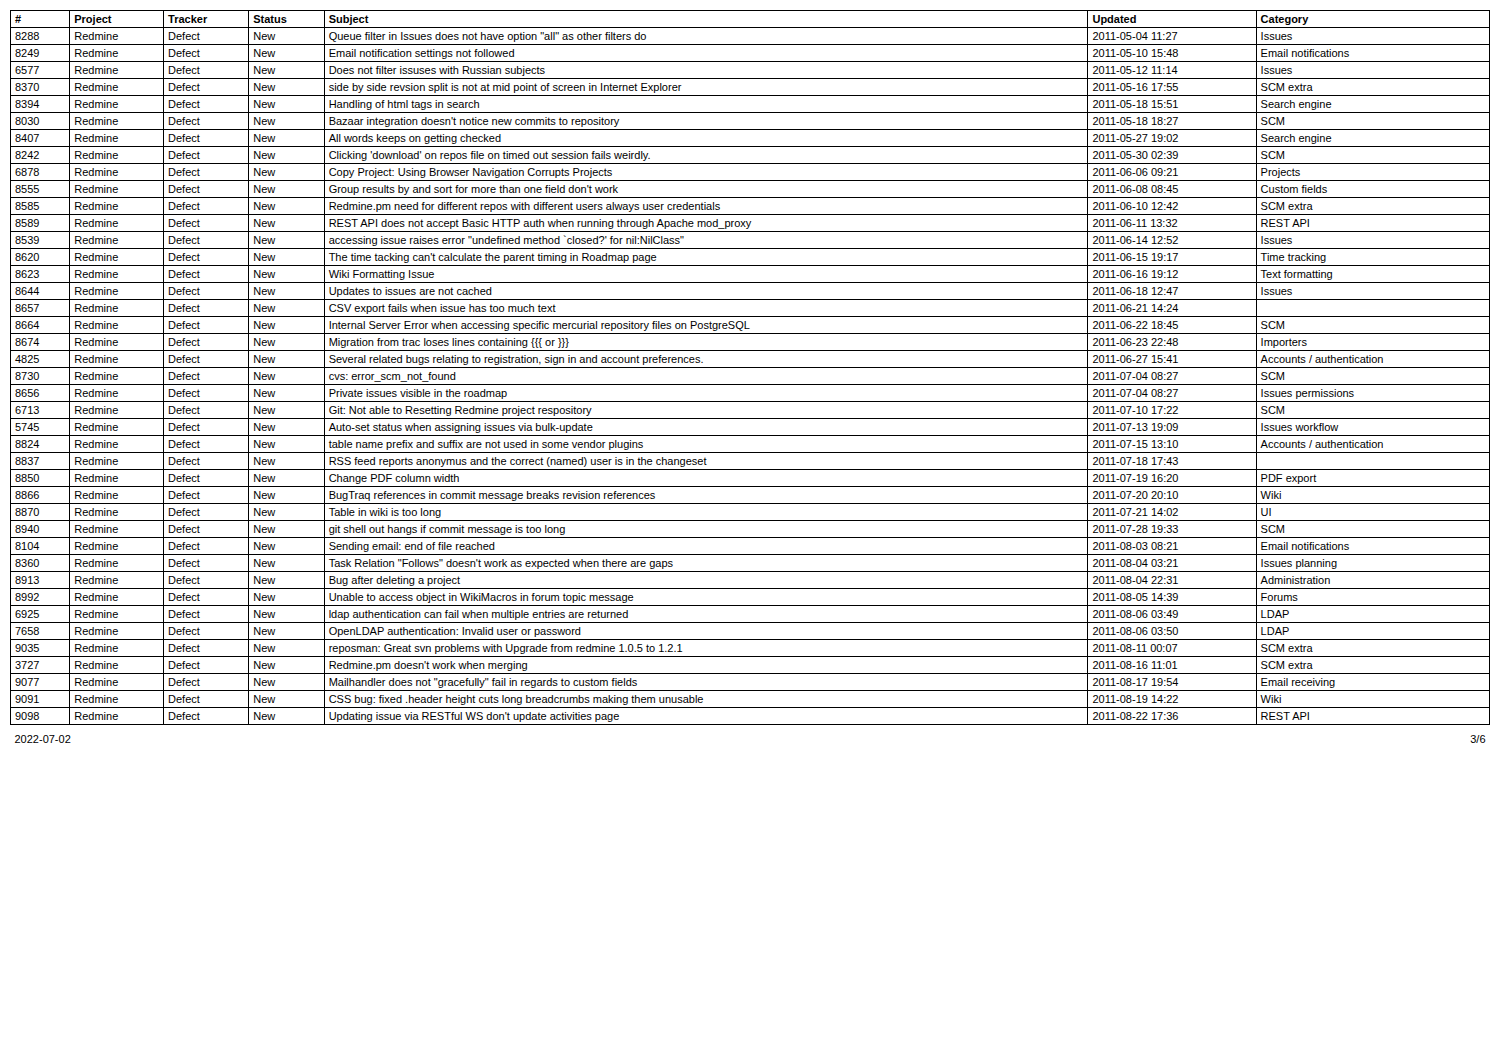| # | Project | Tracker | Status | Subject | Updated | Category |
| --- | --- | --- | --- | --- | --- | --- |
| 8288 | Redmine | Defect | New | Queue filter in Issues does not have option "all" as other filters do | 2011-05-04 11:27 | Issues |
| 8249 | Redmine | Defect | New | Email notification settings not followed | 2011-05-10 15:48 | Email notifications |
| 6577 | Redmine | Defect | New | Does not filter issuses with Russian subjects | 2011-05-12 11:14 | Issues |
| 8370 | Redmine | Defect | New | side by side revsion split is not at mid point of screen in Internet Explorer | 2011-05-16 17:55 | SCM extra |
| 8394 | Redmine | Defect | New | Handling of html tags in search | 2011-05-18 15:51 | Search engine |
| 8030 | Redmine | Defect | New | Bazaar integration doesn't notice new commits to repository | 2011-05-18 18:27 | SCM |
| 8407 | Redmine | Defect | New | All words keeps on getting checked | 2011-05-27 19:02 | Search engine |
| 8242 | Redmine | Defect | New | Clicking 'download' on repos file on timed out session fails weirdly. | 2011-05-30 02:39 | SCM |
| 6878 | Redmine | Defect | New | Copy Project: Using Browser Navigation Corrupts Projects | 2011-06-06 09:21 | Projects |
| 8555 | Redmine | Defect | New | Group results by and sort for more than one field don't work | 2011-06-08 08:45 | Custom fields |
| 8585 | Redmine | Defect | New | Redmine.pm need for different repos with different users always user credentials | 2011-06-10 12:42 | SCM extra |
| 8589 | Redmine | Defect | New | REST API does not accept Basic HTTP auth when running through Apache mod_proxy | 2011-06-11 13:32 | REST API |
| 8539 | Redmine | Defect | New | accessing issue raises error "undefined method `closed?' for nil:NilClass" | 2011-06-14 12:52 | Issues |
| 8620 | Redmine | Defect | New | The time tacking can't calculate the parent timing in Roadmap page | 2011-06-15 19:17 | Time tracking |
| 8623 | Redmine | Defect | New | Wiki Formatting Issue | 2011-06-16 19:12 | Text formatting |
| 8644 | Redmine | Defect | New | Updates to issues are not cached | 2011-06-18 12:47 | Issues |
| 8657 | Redmine | Defect | New | CSV export fails when issue has too much text | 2011-06-21 14:24 | |
| 8664 | Redmine | Defect | New | Internal Server Error when accessing specific mercurial repository files on PostgreSQL | 2011-06-22 18:45 | SCM |
| 8674 | Redmine | Defect | New | Migration from trac loses lines containing {{{ or }}} | 2011-06-23 22:48 | Importers |
| 4825 | Redmine | Defect | New | Several related bugs relating to registration, sign in and account preferences. | 2011-06-27 15:41 | Accounts / authentication |
| 8730 | Redmine | Defect | New | cvs: error_scm_not_found | 2011-07-04 08:27 | SCM |
| 8656 | Redmine | Defect | New | Private issues visible in the roadmap | 2011-07-04 08:27 | Issues permissions |
| 6713 | Redmine | Defect | New | Git: Not able to Resetting Redmine project respository | 2011-07-10 17:22 | SCM |
| 5745 | Redmine | Defect | New | Auto-set status when assigning issues via bulk-update | 2011-07-13 19:09 | Issues workflow |
| 8824 | Redmine | Defect | New | table name prefix and suffix are not used in some vendor plugins | 2011-07-15 13:10 | Accounts / authentication |
| 8837 | Redmine | Defect | New | RSS feed reports anonymus and the correct (named) user is in the changeset | 2011-07-18 17:43 | |
| 8850 | Redmine | Defect | New | Change PDF column width | 2011-07-19 16:20 | PDF export |
| 8866 | Redmine | Defect | New | BugTraq references in commit message breaks revision references | 2011-07-20 20:10 | Wiki |
| 8870 | Redmine | Defect | New | Table in wiki is too long | 2011-07-21 14:02 | UI |
| 8940 | Redmine | Defect | New | git shell out hangs if commit message is too long | 2011-07-28 19:33 | SCM |
| 8104 | Redmine | Defect | New | Sending email: end of file reached | 2011-08-03 08:21 | Email notifications |
| 8360 | Redmine | Defect | New | Task Relation "Follows" doesn't work as expected when there are gaps | 2011-08-04 03:21 | Issues planning |
| 8913 | Redmine | Defect | New | Bug after deleting a project | 2011-08-04 22:31 | Administration |
| 8992 | Redmine | Defect | New | Unable to access object in WikiMacros in forum topic message | 2011-08-05 14:39 | Forums |
| 6925 | Redmine | Defect | New | ldap authentication can fail when multiple entries are returned | 2011-08-06 03:49 | LDAP |
| 7658 | Redmine | Defect | New | OpenLDAP authentication: Invalid user or password | 2011-08-06 03:50 | LDAP |
| 9035 | Redmine | Defect | New | reposman: Great svn problems with Upgrade from redmine 1.0.5 to 1.2.1 | 2011-08-11 00:07 | SCM extra |
| 3727 | Redmine | Defect | New | Redmine.pm doesn't work when merging | 2011-08-16 11:01 | SCM extra |
| 9077 | Redmine | Defect | New | Mailhandler does not "gracefully" fail in regards to custom fields | 2011-08-17 19:54 | Email receiving |
| 9091 | Redmine | Defect | New | CSS bug: fixed .header height cuts long breadcrumbs making them unusable | 2011-08-19 14:22 | Wiki |
| 9098 | Redmine | Defect | New | Updating issue via RESTful WS don't update activities page | 2011-08-22 17:36 | REST API |
| 2022-07-02 | 3/6 |